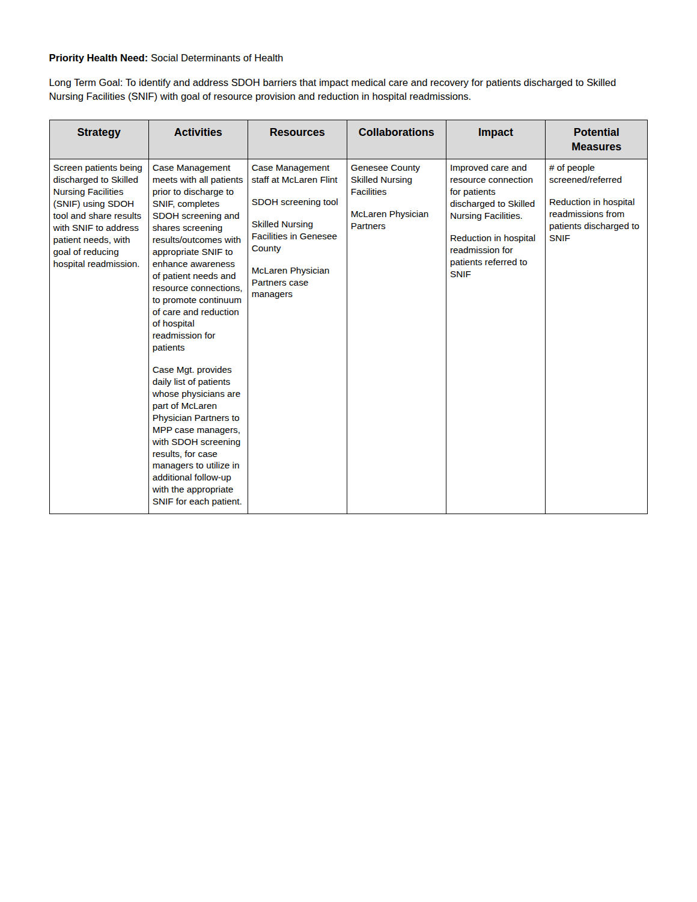Priority Health Need: Social Determinants of Health
Long Term Goal: To identify and address SDOH barriers that impact medical care and recovery for patients discharged to Skilled Nursing Facilities (SNIF) with goal of resource provision and reduction in hospital readmissions.
| Strategy | Activities | Resources | Collaborations | Impact | Potential Measures |
| --- | --- | --- | --- | --- | --- |
| Screen patients being discharged to Skilled Nursing Facilities (SNIF) using SDOH tool and share results with SNIF to address patient needs, with goal of reducing hospital readmission. | Case Management meets with all patients prior to discharge to SNIF, completes SDOH screening and shares screening results/outcomes with appropriate SNIF to enhance awareness of patient needs and resource connections, to promote continuum of care and reduction of hospital readmission for patients Case Mgt. provides daily list of patients whose physicians are part of McLaren Physician Partners to MPP case managers, with SDOH screening results, for case managers to utilize in additional follow-up with the appropriate SNIF for each patient. | Case Management staff at McLaren Flint SDOH screening tool Skilled Nursing Facilities in Genesee County McLaren Physician Partners case managers | Genesee County Skilled Nursing Facilities McLaren Physician Partners | Improved care and resource connection for patients discharged to Skilled Nursing Facilities. Reduction in hospital readmission for patients referred to SNIF | # of people screened/referred Reduction in hospital readmissions from patients discharged to SNIF |